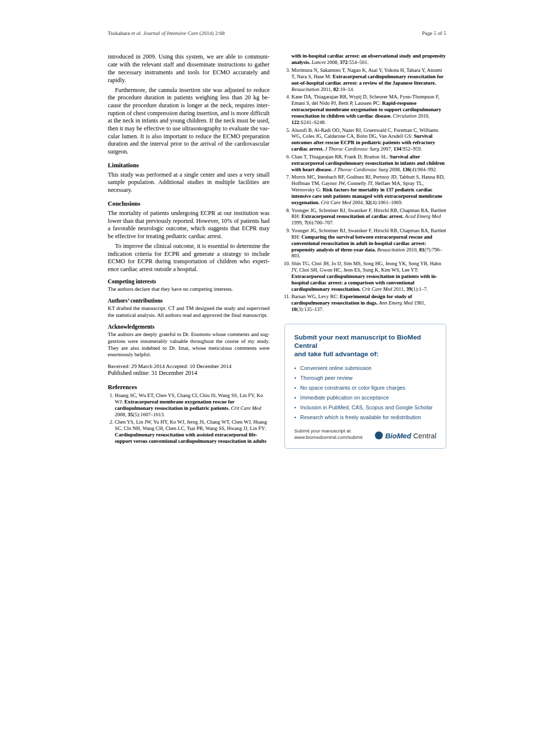Tsukahara et al. Journal of Intensive Care (2014) 2:68
Page 5 of 5
introduced in 2009. Using this system, we are able to communicate with the relevant staff and disseminate instructions to gather the necessary instruments and tools for ECMO accurately and rapidly.
Furthermore, the cannula insertion site was adjusted to reduce the procedure duration in patients weighing less than 20 kg because the procedure duration is longer at the neck, requires interruption of chest compression during insertion, and is more difficult at the neck in infants and young children. If the neck must be used, then it may be effective to use ultrasonography to evaluate the vascular lumen. It is also important to reduce the ECMO preparation duration and the interval prior to the arrival of the cardiovascular surgeon.
Limitations
This study was performed at a single center and uses a very small sample population. Additional studies in multiple facilities are necessary.
Conclusions
The mortality of patients undergoing ECPR at our institution was lower than that previously reported. However, 10% of patients had a favorable neurologic outcome, which suggests that ECPR may be effective for treating pediatric cardiac arrest.
To improve the clinical outcome, it is essential to determine the indication criteria for ECPR and generate a strategy to include ECMO for ECPR during transportation of children who experience cardiac arrest outside a hospital.
Competing interests
The authors declare that they have no competing interests.
Authors’ contributions
KT drafted the manuscript. CT and TM designed the study and supervised the statistical analysis. All authors read and approved the final manuscript.
Acknowledgements
The authors are deeply grateful to Dr. Enomoto whose comments and suggestions were innumerably valuable throughout the course of my study. They are also indebted to Dr. Imai, whose meticulous comments were enormously helpful.
Received: 29 March 2014 Accepted: 10 December 2014
Published online: 31 December 2014
References
Huang SC, Wu ET, Chen YS, Chang CI, Chiu IS, Wang SS, Lin FY, Ko WJ: Extracorporeal membrane oxygenation rescue for cardiopulmonary resuscitation in pediatric patients. Crit Care Med 2008, 35(5):1607–1613.
Chen YS, Lin JW, Yu HY, Ko WJ, Jerng JS, Chang WT, Chen WJ, Huang SC, Chi NH, Wang CH, Chen LC, Tsai PR, Wang SS, Hwang JJ, Lin FY: Cardiopulmonary resuscitation with assisted extracorporeal life-support versus conventional cardiopulmonary resuscitation in adults with in-hospital cardiac arrest: an observational study and propensity analysis. Lancet 2008, 372:554–561.
Morimura N, Sakamoto T, Nagao K, Asai Y, Yokota H, Tahara Y, Atsumi T, Nara S, Hase M: Extracorporeal cardiopulmonary resuscitation for out-of-hospital cardiac arrest: a review of the Japanese literature. Resuscitation 2011, 82:10–14.
Kane DA, Thiagarajan RR, Wypij D, Scheurer MA, Fynn-Thompson F, Emani S, del Nido PJ, Betit P, Laussen PC: Rapid-response extracorporeal membrane oxygenation to support cardiopulmonary resuscitation in children with cardiac disease. Circulation 2010, 122:S241–S248.
Alsoufi B, Al-Radi OO, Nazer RI, Gruenwald C, Foreman C, Williams WG, Coles JG, Caldarone CA, Bohn DG, Van Arsdell GS: Survival outcomes after rescue ECPR in pediatric patients with refractory cardiac arrest. J Thorac Cardiovasc Surg 2007, 134:952–959.
Chan T, Thiagarajan RR, Frank D, Bratton SL: Survival after extracorporeal cardiopulmonary resuscitation in infants and children with heart disease. J Thorac Cardiovasc Surg 2008, 136(4):984–992.
Morris MC, Ittenbach RF, Godinez RI, Portnoy JD, Tabbutt S, Hanna BD, Hoffman TM, Gaynor JW, Connelly JT, Helfaer MA, Spray TL, Wernovsky G: Risk factors for mortality in 137 pediatric cardiac intensive care unit patients managed with extracorporeal membrane oxygenation. Crit Care Med 2004, 32(4):1061–1069.
Younger JG, Schreiner RJ, Swaniker F, Hirschl RB, Chapman RA, Bartlett RH: Extracorporeal resuscitation of cardiac arrest. Acad Emerg Med 1999, 7(6):700–707.
Younger JG, Schreiner RJ, Swaniker F, Hirschl RB, Chapman RA, Bartlett RH: Comparing the survival between extracorporeal rescue and conventional resuscitation in adult in-hospital cardiac arrest: propensity analysis of three-year data. Resuscitation 2010, 81(7):796–803.
Shin TG, Choi JH, Jo IJ, Sim MS, Song HG, Jeong YK, Song YB, Hahn JY, Choi SH, Gwon HC, Jeon ES, Sung K, Kim WS, Lee YT: Extracorporeal cardiopulmonary resuscitation in patients with in-hospital cardiac arrest: a comparison with conventional cardiopulmonary resuscitation. Crit Care Med 2011, 39(1):1–7.
Barsan WG, Levy RC: Experimental design for study of cardiopulmonary resuscitation in dogs. Ann Emerg Med 1981, 10(3):135–137.
Submit your next manuscript to BioMed Central
and take full advantage of:
Convenient online submission
Thorough peer review
No space constraints or color figure charges
Immediate publication on acceptance
Inclusion in PubMed, CAS, Scopus and Google Scholar
Research which is freely available for redistribution
Submit your manuscript at
www.biomedcentral.com/submit
Bio Med Central